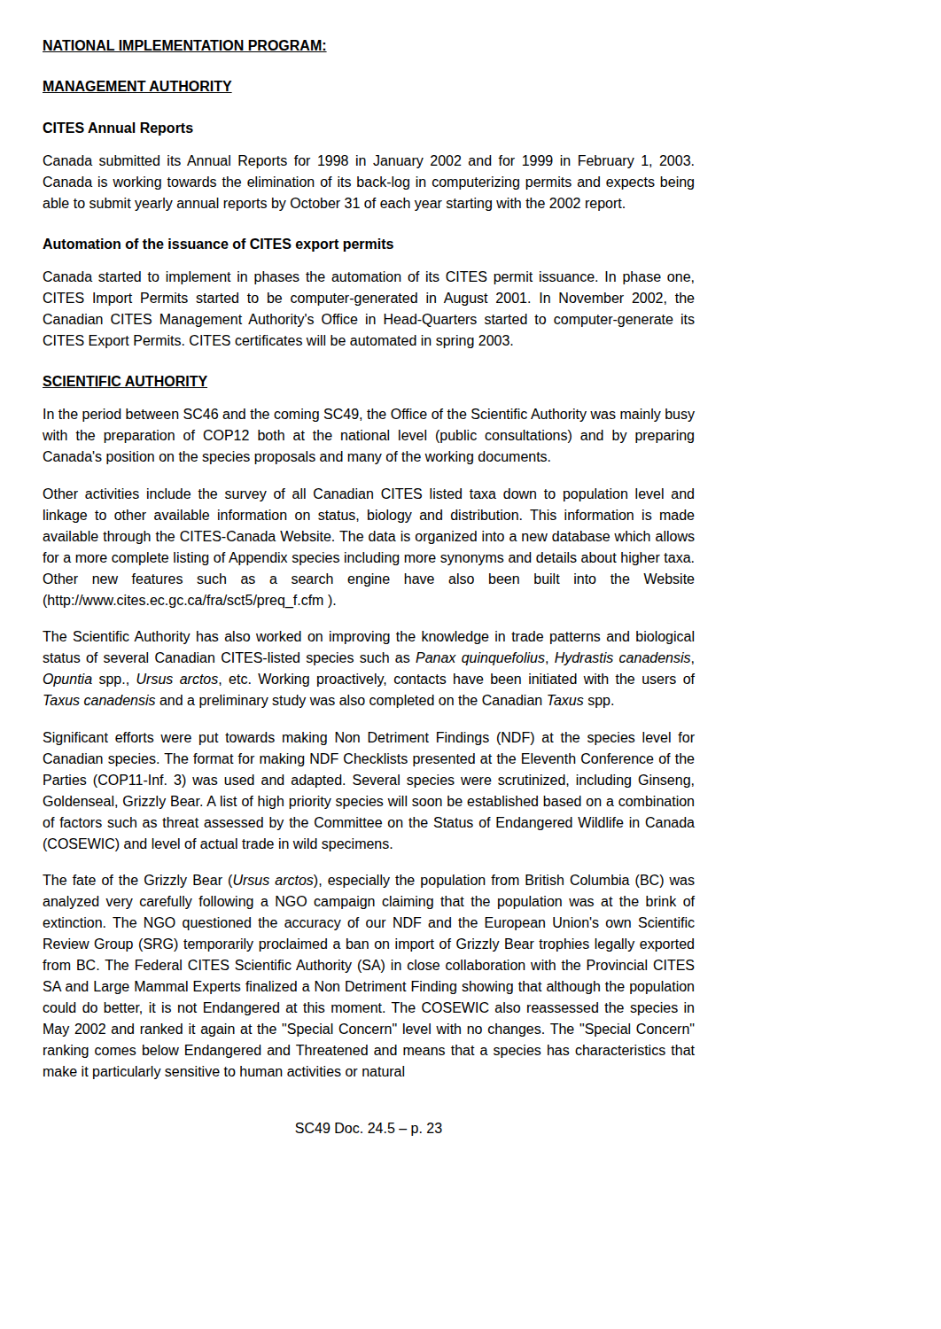NATIONAL IMPLEMENTATION PROGRAM:
MANAGEMENT AUTHORITY
CITES Annual Reports
Canada submitted its Annual Reports for 1998 in January 2002 and for 1999 in February 1, 2003. Canada is working towards the elimination of its back-log in computerizing permits and expects being able to submit yearly annual reports by October 31 of each year starting with the 2002 report.
Automation of the issuance of CITES export permits
Canada started to implement in phases the automation of its CITES permit issuance. In phase one, CITES Import Permits started to be computer-generated in August 2001. In November 2002, the Canadian CITES Management Authority's Office in Head-Quarters started to computer-generate its CITES Export Permits. CITES certificates will be automated in spring 2003.
SCIENTIFIC AUTHORITY
In the period between SC46 and the coming SC49, the Office of the Scientific Authority was mainly busy with the preparation of COP12 both at the national level (public consultations) and by preparing Canada's position on the species proposals and many of the working documents.
Other activities include the survey of all Canadian CITES listed taxa down to population level and linkage to other available information on status, biology and distribution. This information is made available through the CITES-Canada Website. The data is organized into a new database which allows for a more complete listing of Appendix species including more synonyms and details about higher taxa. Other new features such as a search engine have also been built into the Website (http://www.cites.ec.gc.ca/fra/sct5/preq_f.cfm ).
The Scientific Authority has also worked on improving the knowledge in trade patterns and biological status of several Canadian CITES-listed species such as Panax quinquefolius, Hydrastis canadensis, Opuntia spp., Ursus arctos, etc. Working proactively, contacts have been initiated with the users of Taxus canadensis and a preliminary study was also completed on the Canadian Taxus spp.
Significant efforts were put towards making Non Detriment Findings (NDF) at the species level for Canadian species. The format for making NDF Checklists presented at the Eleventh Conference of the Parties (COP11-Inf. 3) was used and adapted. Several species were scrutinized, including Ginseng, Goldenseal, Grizzly Bear. A list of high priority species will soon be established based on a combination of factors such as threat assessed by the Committee on the Status of Endangered Wildlife in Canada (COSEWIC) and level of actual trade in wild specimens.
The fate of the Grizzly Bear (Ursus arctos), especially the population from British Columbia (BC) was analyzed very carefully following a NGO campaign claiming that the population was at the brink of extinction. The NGO questioned the accuracy of our NDF and the European Union's own Scientific Review Group (SRG) temporarily proclaimed a ban on import of Grizzly Bear trophies legally exported from BC. The Federal CITES Scientific Authority (SA) in close collaboration with the Provincial CITES SA and Large Mammal Experts finalized a Non Detriment Finding showing that although the population could do better, it is not Endangered at this moment. The COSEWIC also reassessed the species in May 2002 and ranked it again at the "Special Concern" level with no changes. The "Special Concern" ranking comes below Endangered and Threatened and means that a species has characteristics that make it particularly sensitive to human activities or natural
SC49 Doc. 24.5 – p. 23